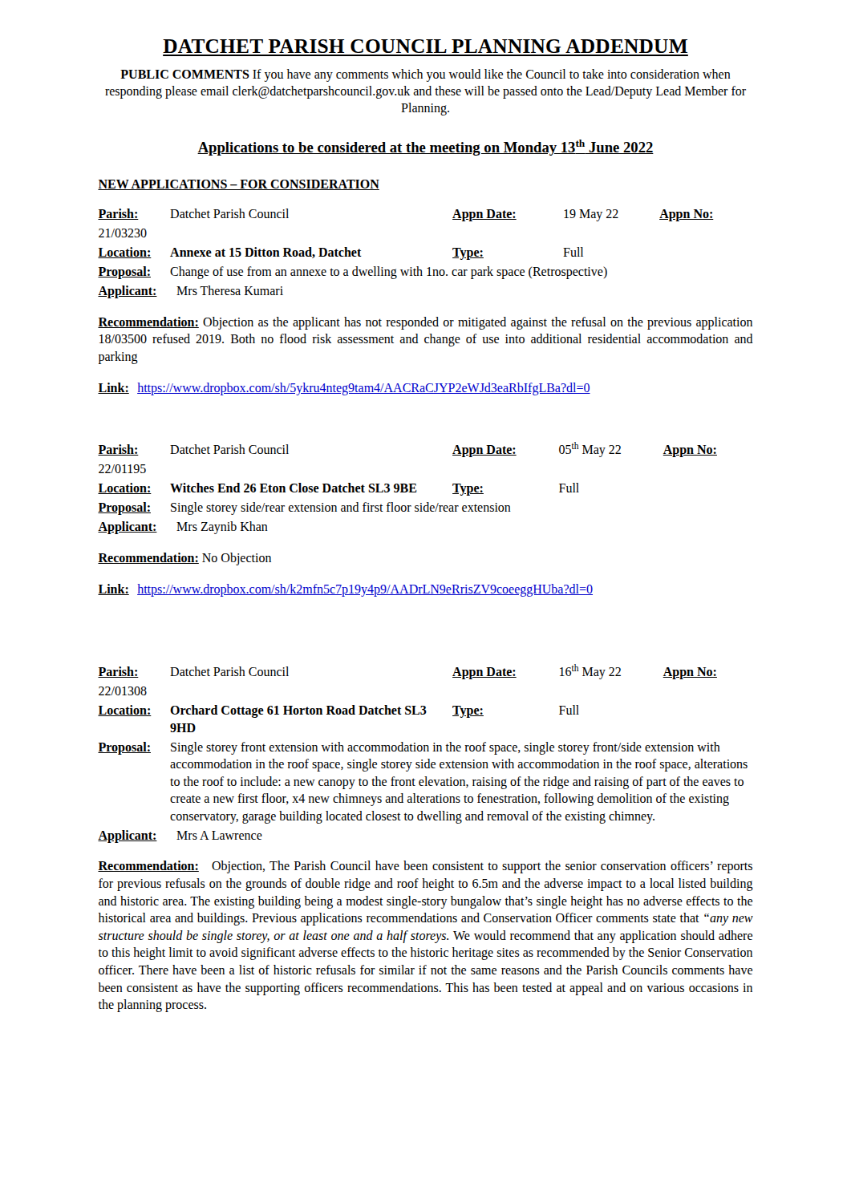DATCHET PARISH COUNCIL PLANNING ADDENDUM
PUBLIC COMMENTS If you have any comments which you would like the Council to take into consideration when responding please email clerk@datchetparshcouncil.gov.uk and these will be passed onto the Lead/Deputy Lead Member for Planning.
Applications to be considered at the meeting on Monday 13th June 2022
NEW APPLICATIONS – FOR CONSIDERATION
| Parish: | Datchet Parish Council | Appn Date: | 19 May 22 | Appn No: | |
| 21/03230 |
| Location: | Annexe at 15 Ditton Road, Datchet | Type: | Full | | |
| Proposal: | Change of use from an annexe to a dwelling with 1no. car park space (Retrospective) |
| Applicant: | Mrs Theresa Kumari |
Recommendation: Objection as the applicant has not responded or mitigated against the refusal on the previous application 18/03500 refused 2019. Both no flood risk assessment and change of use into additional residential accommodation and parking
Link: https://www.dropbox.com/sh/5ykru4nteg9tam4/AACRaCJYP2eWJd3eaRbIfgLBa?dl=0
| Parish: | Datchet Parish Council | Appn Date: | 05 th May 22 | Appn No: | |
| 22/01195 |
| Location: | Witches End 26 Eton Close Datchet SL3 9BE | Type: | Full | | |
| Proposal: | Single storey side/rear extension and first floor side/rear extension |
| Applicant: | Mrs Zaynib Khan |
Recommendation: No Objection
Link: https://www.dropbox.com/sh/k2mfn5c7p19y4p9/AADrLN9eRrisZV9coeeggHUba?dl=0
| Parish: | Datchet Parish Council | Appn Date: | 16 th May 22 | Appn No: | |
| 22/01308 |
| Location: | Orchard Cottage 61 Horton Road Datchet SL3 9HD | Type: | Full | | |
| Proposal: | Single storey front extension with accommodation in the roof space, single storey front/side extension with accommodation in the roof space, single storey side extension with accommodation in the roof space, alterations to the roof to include: a new canopy to the front elevation, raising of the ridge and raising of part of the eaves to create a new first floor, x4 new chimneys and alterations to fenestration, following demolition of the existing conservatory, garage building located closest to dwelling and removal of the existing chimney. |
| Applicant: | Mrs A Lawrence |
Recommendation: Objection, The Parish Council have been consistent to support the senior conservation officers’ reports for previous refusals on the grounds of double ridge and roof height to 6.5m and the adverse impact to a local listed building and historic area. The existing building being a modest single-story bungalow that’s single height has no adverse effects to the historical area and buildings. Previous applications recommendations and Conservation Officer comments state that “any new structure should be single storey, or at least one and a half storeys. We would recommend that any application should adhere to this height limit to avoid significant adverse effects to the historic heritage sites as recommended by the Senior Conservation officer. There have been a list of historic refusals for similar if not the same reasons and the Parish Councils comments have been consistent as have the supporting officers recommendations. This has been tested at appeal and on various occasions in the planning process.